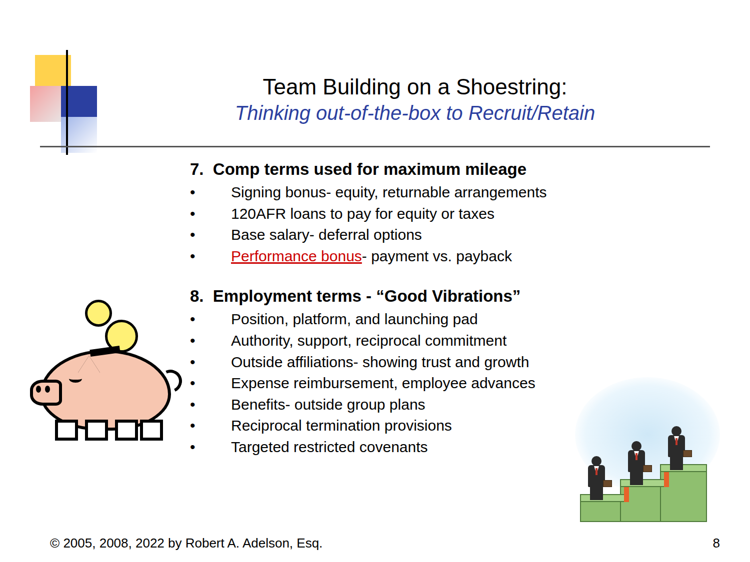Team Building on a Shoestring:
Thinking out-of-the-box to Recruit/Retain
7. Comp terms used for maximum mileage
Signing bonus- equity, returnable arrangements
120AFR loans to pay for equity or taxes
Base salary- deferral options
Performance bonus- payment vs. payback
8. Employment terms - “Good Vibrations”
Position, platform, and launching pad
Authority, support, reciprocal commitment
Outside affiliations- showing trust and growth
Expense reimbursement, employee advances
Benefits- outside group plans
Reciprocal termination provisions
Targeted restricted covenants
© 2005, 2008, 2022 by Robert A. Adelson, Esq.
8